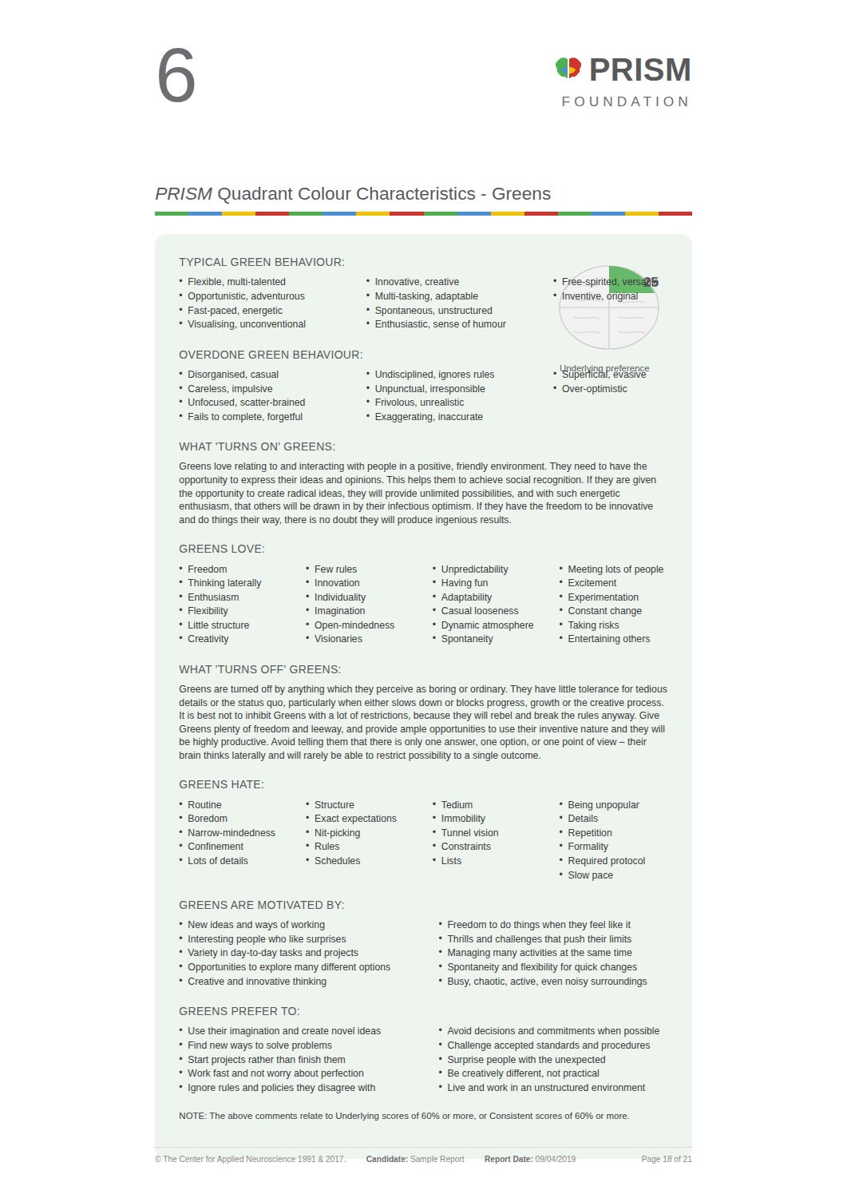6
PRISM
FOUNDATION
PRISM Quadrant Colour Characteristics - Greens
25
Underlying preference
TYPICAL GREEN BEHAVIOUR:
Flexible, multi-talented
Opportunistic, adventurous
Fast-paced, energetic
Visualising, unconventional
Innovative, creative
Multi-tasking, adaptable
Spontaneous, unstructured
Enthusiastic, sense of humour
Free-spirited, versatile
Inventive, original
OVERDONE GREEN BEHAVIOUR:
Disorganised, casual
Careless, impulsive
Unfocused, scatter-brained
Fails to complete, forgetful
Undisciplined, ignores rules
Unpunctual, irresponsible
Frivolous, unrealistic
Exaggerating, inaccurate
Superficial, evasive
Over-optimistic
WHAT 'TURNS ON' GREENS:
Greens love relating to and interacting with people in a positive, friendly environment. They need to have the opportunity to express their ideas and opinions. This helps them to achieve social recognition. If they are given the opportunity to create radical ideas, they will provide unlimited possibilities, and with such energetic enthusiasm, that others will be drawn in by their infectious optimism. If they have the freedom to be innovative and do things their way, there is no doubt they will produce ingenious results.
GREENS LOVE:
Freedom
Thinking laterally
Enthusiasm
Flexibility
Little structure
Creativity
Few rules
Innovation
Individuality
Imagination
Open-mindedness
Visionaries
Unpredictability
Having fun
Adaptability
Casual looseness
Dynamic atmosphere
Spontaneity
Meeting lots of people
Excitement
Experimentation
Constant change
Taking risks
Entertaining others
WHAT 'TURNS OFF' GREENS:
Greens are turned off by anything which they perceive as boring or ordinary. They have little tolerance for tedious details or the status quo, particularly when either slows down or blocks progress, growth or the creative process. It is best not to inhibit Greens with a lot of restrictions, because they will rebel and break the rules anyway. Give Greens plenty of freedom and leeway, and provide ample opportunities to use their inventive nature and they will be highly productive. Avoid telling them that there is only one answer, one option, or one point of view – their brain thinks laterally and will rarely be able to restrict possibility to a single outcome.
GREENS HATE:
Routine
Boredom
Narrow-mindedness
Confinement
Lots of details
Structure
Exact expectations
Nit-picking
Rules
Schedules
Tedium
Immobility
Tunnel vision
Constraints
Lists
Being unpopular
Details
Repetition
Formality
Required protocol
Slow pace
GREENS ARE MOTIVATED BY:
New ideas and ways of working
Interesting people who like surprises
Variety in day-to-day tasks and projects
Opportunities to explore many different options
Creative and innovative thinking
Freedom to do things when they feel like it
Thrills and challenges that push their limits
Managing many activities at the same time
Spontaneity and flexibility for quick changes
Busy, chaotic, active, even noisy surroundings
GREENS PREFER TO:
Use their imagination and create novel ideas
Find new ways to solve problems
Start projects rather than finish them
Work fast and not worry about perfection
Ignore rules and policies they disagree with
Avoid decisions and commitments when possible
Challenge accepted standards and procedures
Surprise people with the unexpected
Be creatively different, not practical
Live and work in an unstructured environment
NOTE: The above comments relate to Underlying scores of 60% or more, or Consistent scores of 60% or more.
© The Center for Applied Neuroscience 1991 & 2017. Candidate: Sample Report Report Date: 09/04/2019
Page 18 of 21